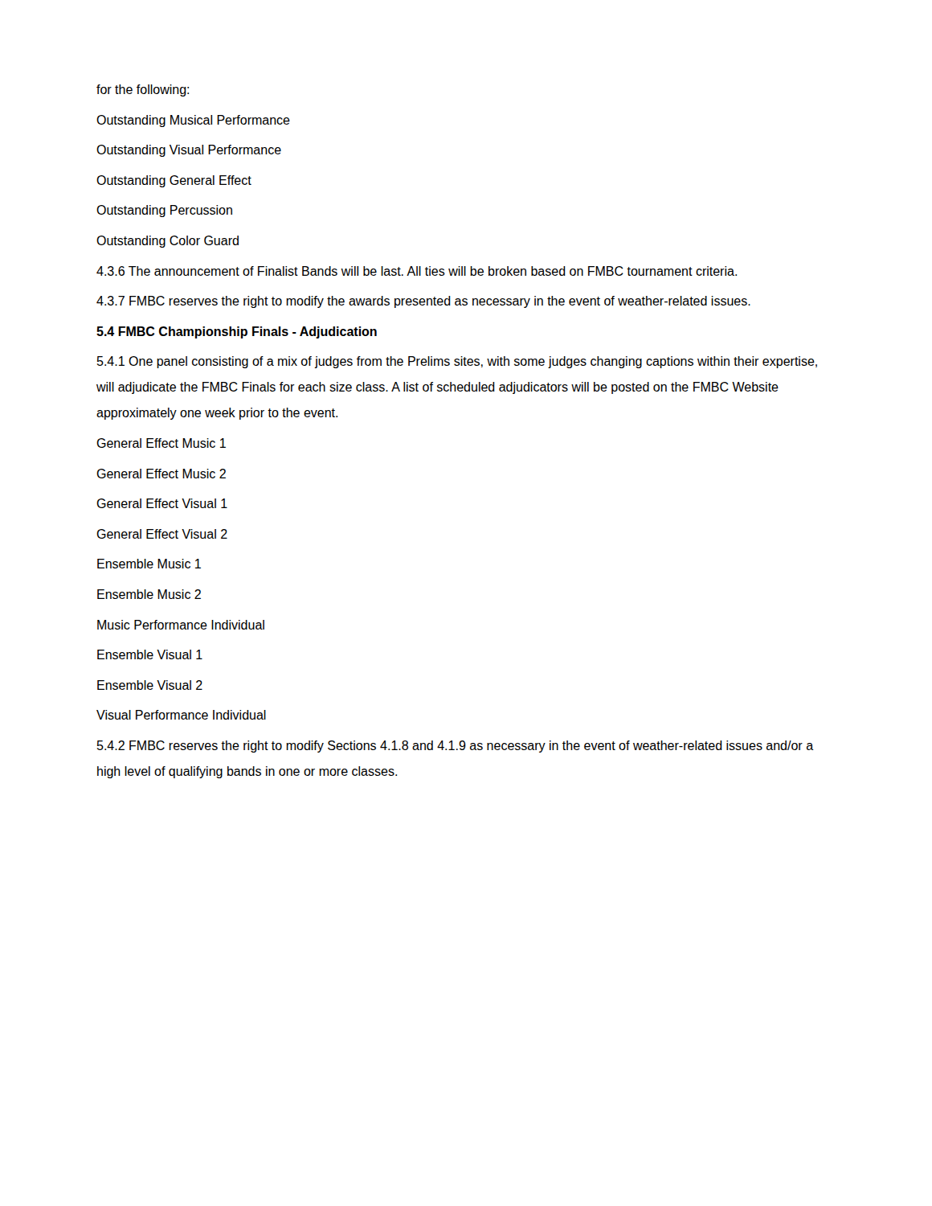for the following:
Outstanding Musical Performance
Outstanding Visual Performance
Outstanding General Effect
Outstanding Percussion
Outstanding Color Guard
4.3.6 The announcement of Finalist Bands will be last. All ties will be broken based on FMBC tournament criteria.
4.3.7 FMBC reserves the right to modify the awards presented as necessary in the event of weather-related issues.
5.4 FMBC Championship Finals - Adjudication
5.4.1 One panel consisting of a mix of judges from the Prelims sites, with some judges changing captions within their expertise, will adjudicate the FMBC Finals for each size class. A list of scheduled adjudicators will be posted on the FMBC Website approximately one week prior to the event.
General Effect Music 1
General Effect Music 2
General Effect Visual 1
General Effect Visual 2
Ensemble Music 1
Ensemble Music 2
Music Performance Individual
Ensemble Visual 1
Ensemble Visual 2
Visual Performance Individual
5.4.2 FMBC reserves the right to modify Sections 4.1.8 and 4.1.9 as necessary in the event of weather-related issues and/or a high level of qualifying bands in one or more classes.